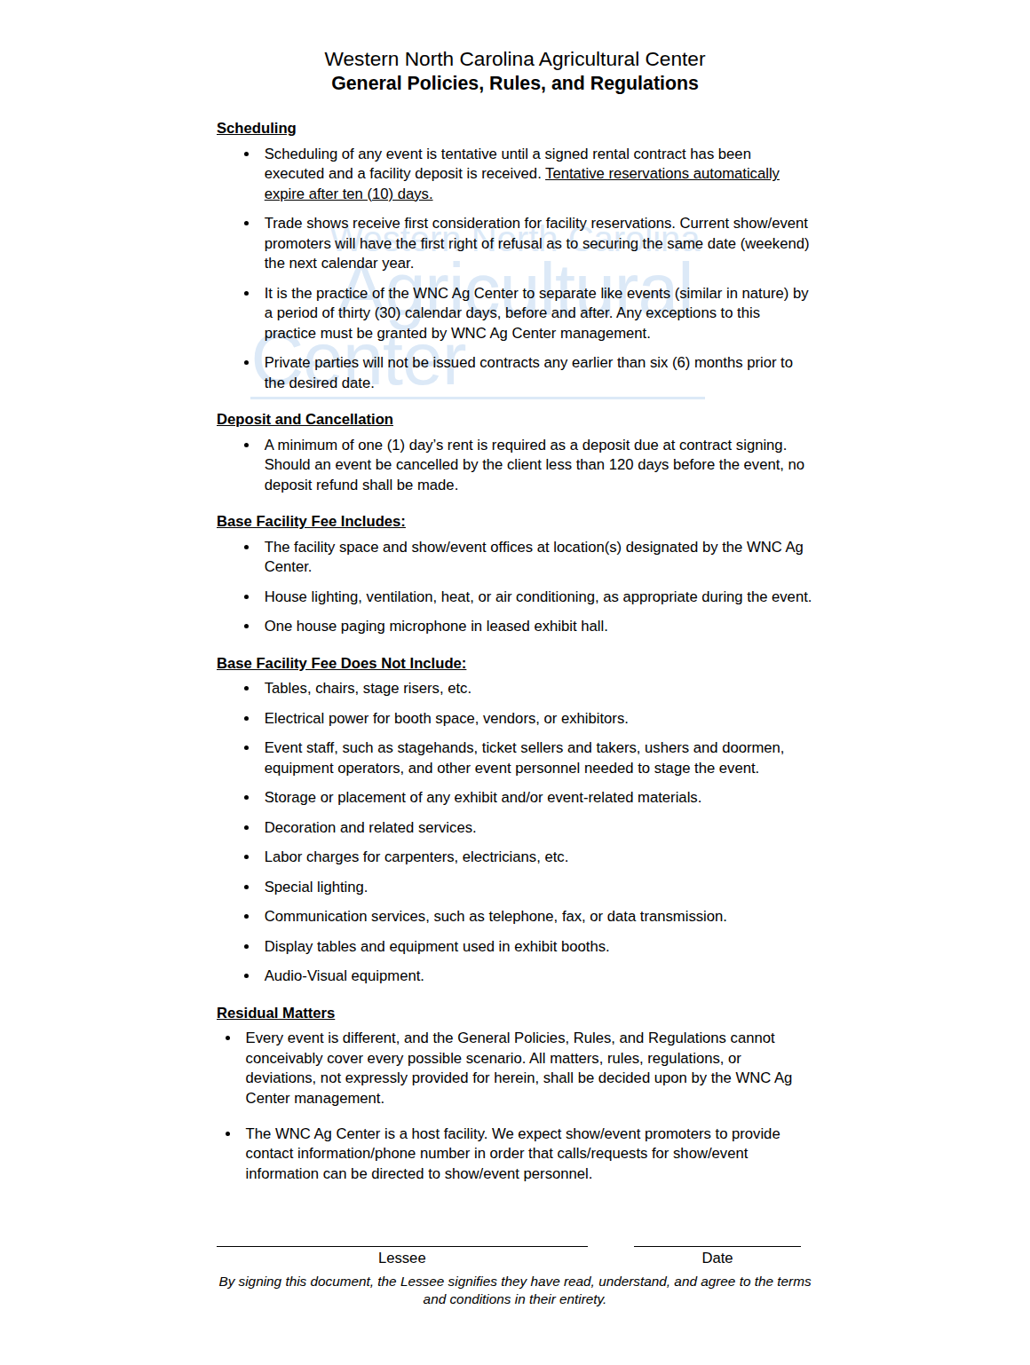Western North Carolina Agricultural Center
Western North Carolina Agricultural Center
General Policies, Rules, and Regulations
Scheduling
Scheduling of any event is tentative until a signed rental contract has been executed and a facility deposit is received. Tentative reservations automatically expire after ten (10) days.
Trade shows receive first consideration for facility reservations. Current show/event promoters will have the first right of refusal as to securing the same date (weekend) the next calendar year.
It is the practice of the WNC Ag Center to separate like events (similar in nature) by a period of thirty (30) calendar days, before and after. Any exceptions to this practice must be granted by WNC Ag Center management.
Private parties will not be issued contracts any earlier than six (6) months prior to the desired date.
Deposit and Cancellation
A minimum of one (1) day’s rent is required as a deposit due at contract signing. Should an event be cancelled by the client less than 120 days before the event, no deposit refund shall be made.
Base Facility Fee Includes:
The facility space and show/event offices at location(s) designated by the WNC Ag Center.
House lighting, ventilation, heat, or air conditioning, as appropriate during the event.
One house paging microphone in leased exhibit hall.
Base Facility Fee Does Not Include:
Tables, chairs, stage risers, etc.
Electrical power for booth space, vendors, or exhibitors.
Event staff, such as stagehands, ticket sellers and takers, ushers and doormen, equipment operators, and other event personnel needed to stage the event.
Storage or placement of any exhibit and/or event-related materials.
Decoration and related services.
Labor charges for carpenters, electricians, etc.
Special lighting.
Communication services, such as telephone, fax, or data transmission.
Display tables and equipment used in exhibit booths.
Audio-Visual equipment.
Residual Matters
Every event is different, and the General Policies, Rules, and Regulations cannot conceivably cover every possible scenario. All matters, rules, regulations, or deviations, not expressly provided for herein, shall be decided upon by the WNC Ag Center management.
The WNC Ag Center is a host facility. We expect show/event promoters to provide contact information/phone number in order that calls/requests for show/event information can be directed to show/event personnel.
Lessee
Date
By signing this document, the Lessee signifies they have read, understand, and agree to the terms and conditions in their entirety.